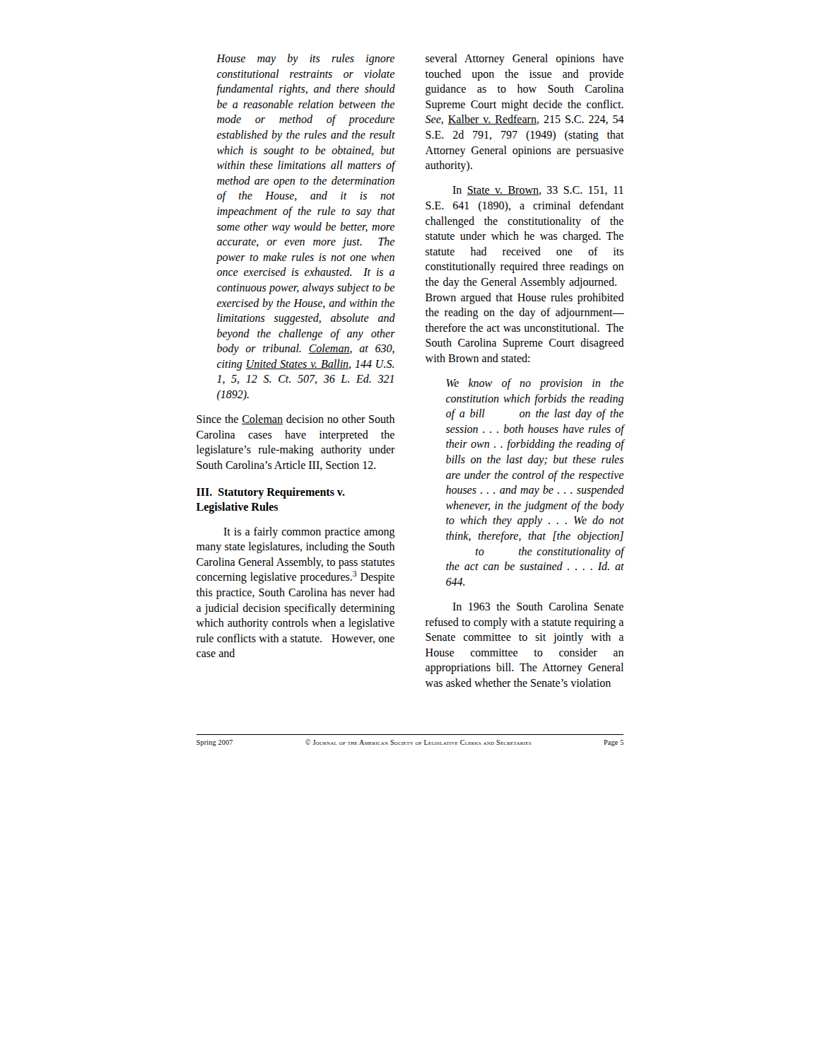House may by its rules ignore constitutional restraints or violate fundamental rights, and there should be a reasonable relation between the mode or method of procedure established by the rules and the result which is sought to be obtained, but within these limitations all matters of method are open to the determination of the House, and it is not impeachment of the rule to say that some other way would be better, more accurate, or even more just. The power to make rules is not one when once exercised is exhausted. It is a continuous power, always subject to be exercised by the House, and within the limitations suggested, absolute and beyond the challenge of any other body or tribunal. Coleman, at 630, citing United States v. Ballin, 144 U.S. 1, 5, 12 S. Ct. 507, 36 L. Ed. 321 (1892).
Since the Coleman decision no other South Carolina cases have interpreted the legislature’s rule-making authority under South Carolina’s Article III, Section 12.
III. Statutory Requirements v. Legislative Rules
It is a fairly common practice among many state legislatures, including the South Carolina General Assembly, to pass statutes concerning legislative procedures.3 Despite this practice, South Carolina has never had a judicial decision specifically determining which authority controls when a legislative rule conflicts with a statute. However, one case and
several Attorney General opinions have touched upon the issue and provide guidance as to how South Carolina Supreme Court might decide the conflict. See, Kalber v. Redfearn, 215 S.C. 224, 54 S.E. 2d 791, 797 (1949) (stating that Attorney General opinions are persuasive authority).
In State v. Brown, 33 S.C. 151, 11 S.E. 641 (1890), a criminal defendant challenged the constitutionality of the statute under which he was charged. The statute had received one of its constitutionally required three readings on the day the General Assembly adjourned. Brown argued that House rules prohibited the reading on the day of adjournment—therefore the act was unconstitutional. The South Carolina Supreme Court disagreed with Brown and stated:
We know of no provision in the constitution which forbids the reading of a bill on the last day of the session . . . both houses have rules of their own . . forbidding the reading of bills on the last day; but these rules are under the control of the respective houses . . . and may be . . . suspended whenever, in the judgment of the body to which they apply . . . We do not think, therefore, that [the objection] to the constitutionality of the act can be sustained . . . . Id. at 644.
In 1963 the South Carolina Senate refused to comply with a statute requiring a Senate committee to sit jointly with a House committee to consider an appropriations bill. The Attorney General was asked whether the Senate’s violation
Spring 2007 © Journal of the American Society of Legislative Clerks and Secretaries Page 5